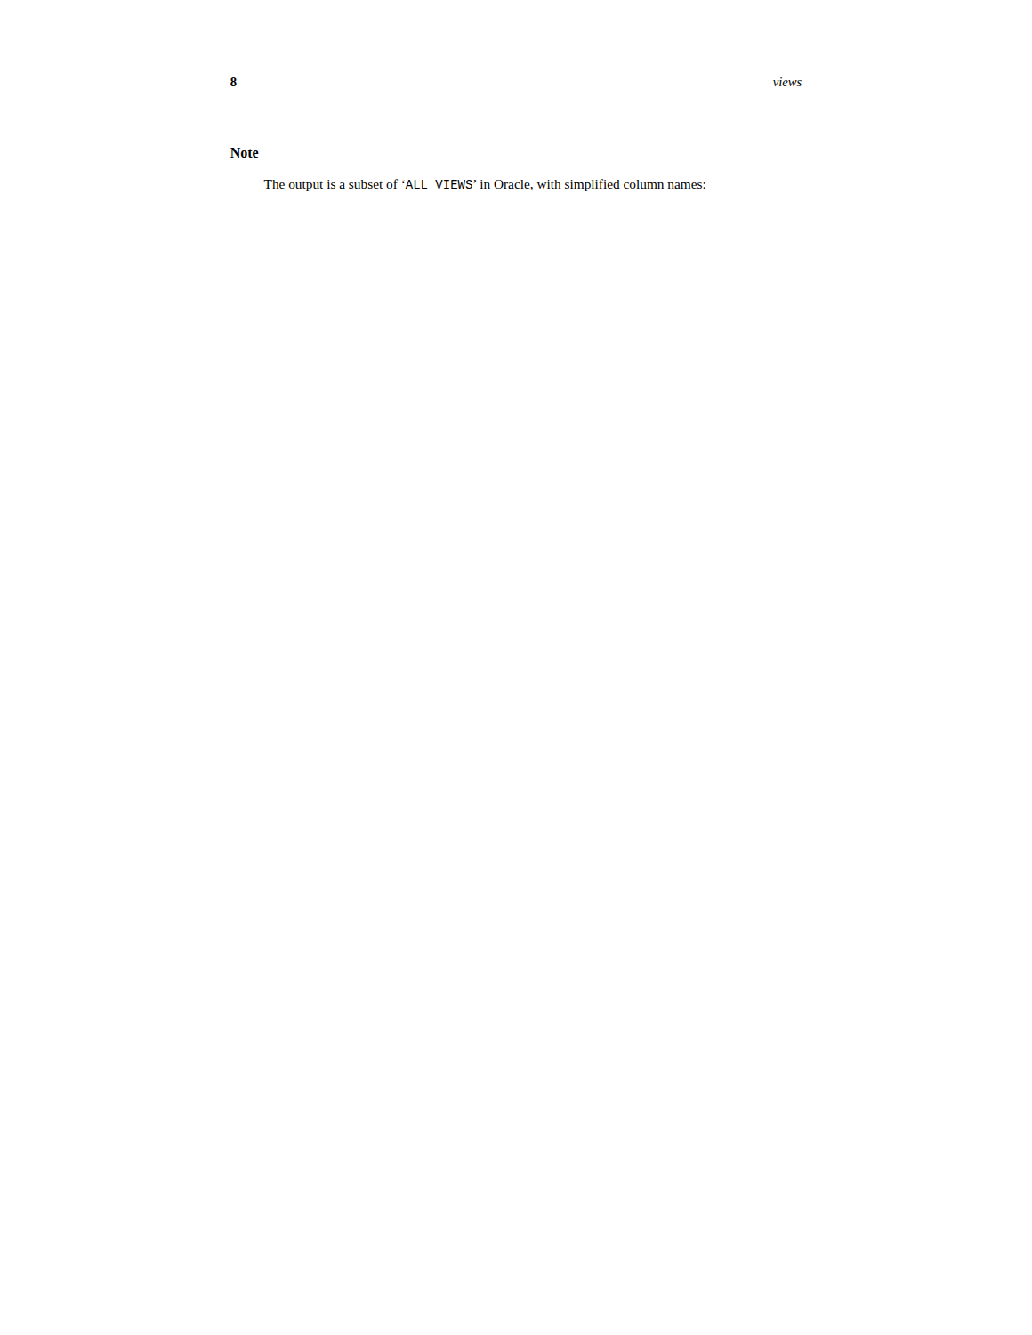8 views
Note
The output is a subset of ‘ALL_VIEWS’ in Oracle, with simplified column names: